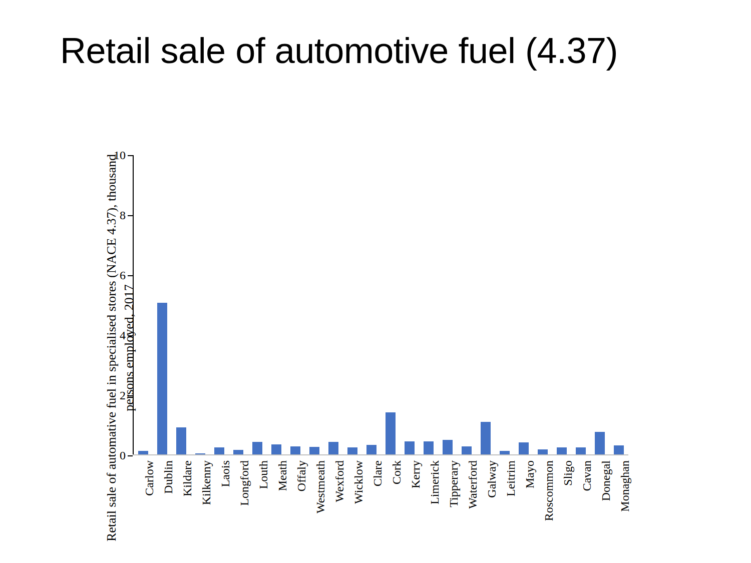Retail sale of automotive fuel (4.37)
Retail sale of automative fuel in specialised stores (NACE 4.37), thousand persons employed, 2017
0
2
4
6
8
10
Carlow
Dublin
Kildare
Kilkenny
Laois
Longford
Louth
Meath
Offaly
Westmeath
Wexford
Wicklow
Clare
Cork
Kerry
Limerick
Tipperary
Waterford
Galway
Leitrim
Mayo
Roscommon
Sligo
Cavan
Donegal
Monaghan